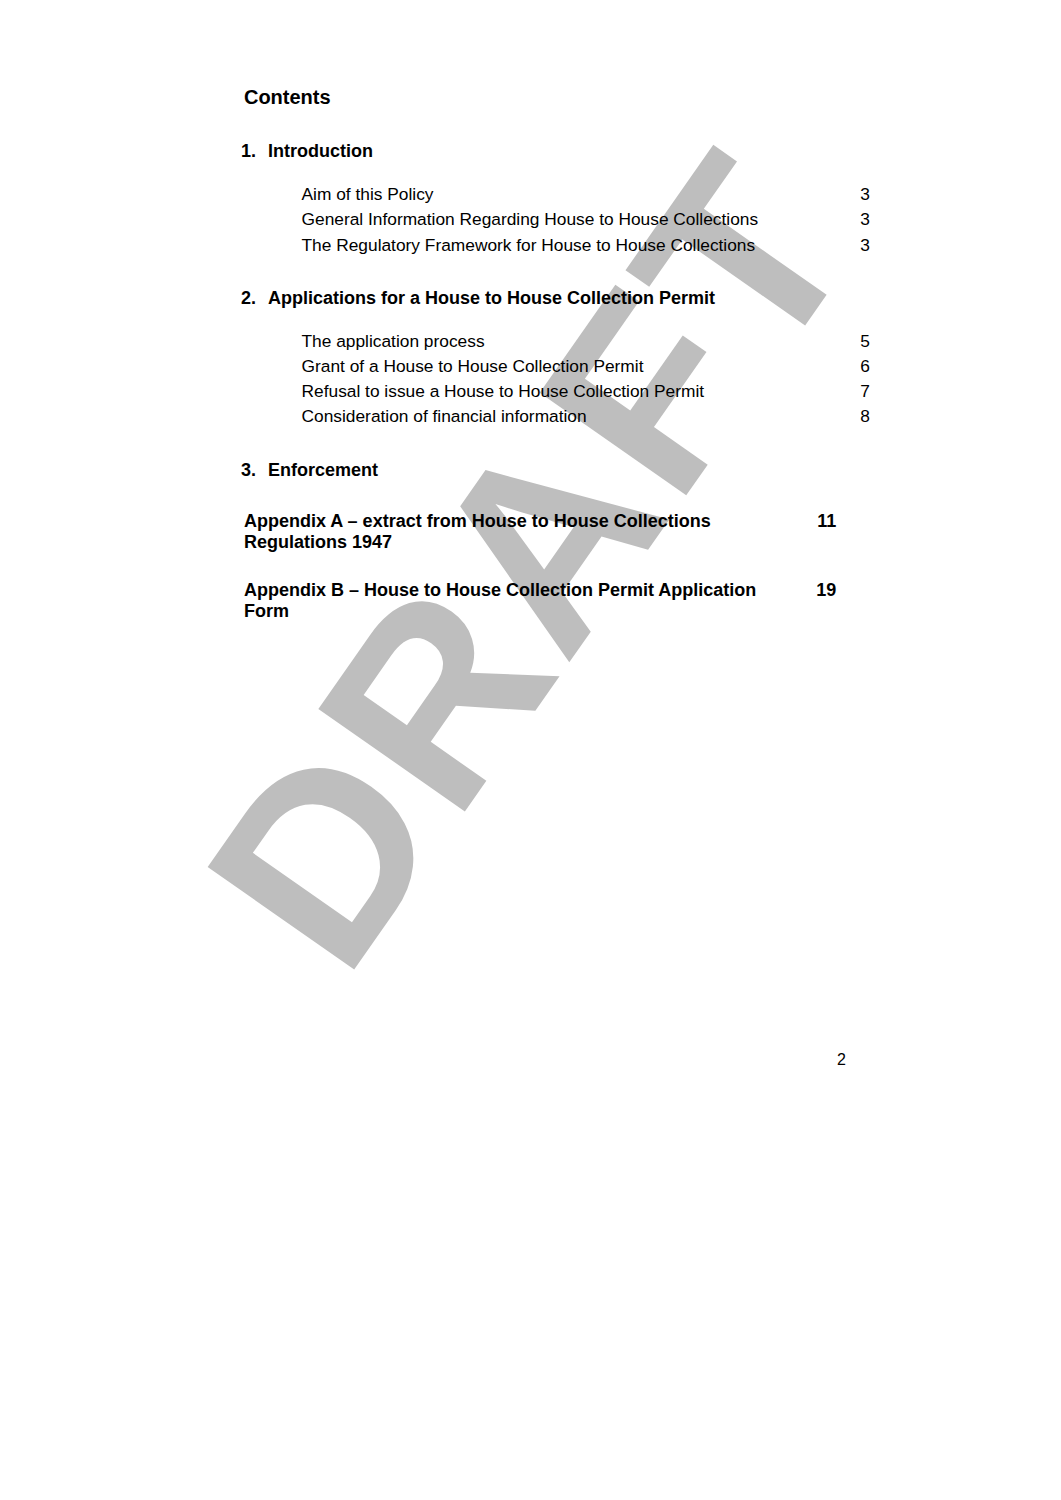DRAFT
Contents
Introduction
| Aim of this Policy | 3 |
| General Information Regarding House to House Collections | 3 |
| The Regulatory Framework for House to House Collections | 3 |
Applications for a House to House Collection Permit
| The application process | 5 |
| Grant of a House to House Collection Permit | 6 |
| Refusal to issue a House to House Collection Permit | 7 |
| Consideration of financial information | 8 |
Enforcement
Appendix A – extract from House to House Collections Regulations 1947 11
Appendix B – House to House Collection Permit Application Form 19
2